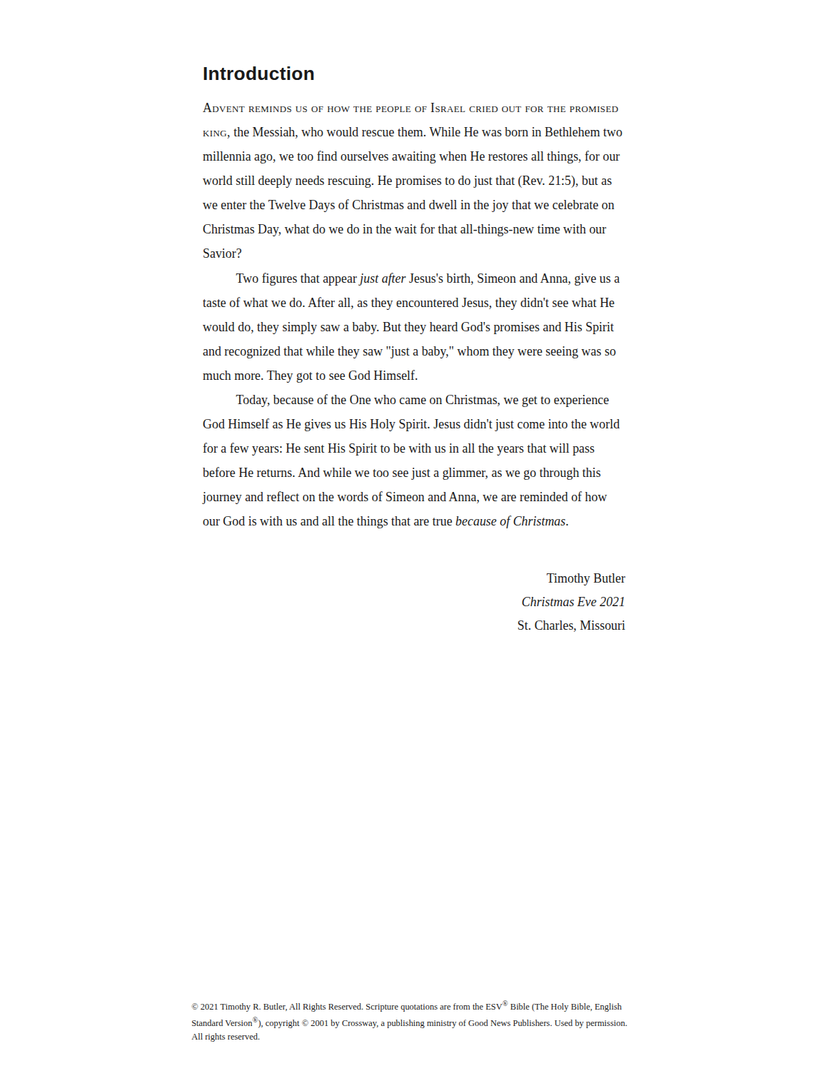Introduction
Advent reminds us of how the people of Israel cried out for the promised king, the Messiah, who would rescue them. While He was born in Bethlehem two millennia ago, we too find ourselves awaiting when He restores all things, for our world still deeply needs rescuing. He promises to do just that (Rev. 21:5), but as we enter the Twelve Days of Christmas and dwell in the joy that we celebrate on Christmas Day, what do we do in the wait for that all-things-new time with our Savior?
Two figures that appear just after Jesus's birth, Simeon and Anna, give us a taste of what we do. After all, as they encountered Jesus, they didn't see what He would do, they simply saw a baby. But they heard God's promises and His Spirit and recognized that while they saw "just a baby," whom they were seeing was so much more. They got to see God Himself.
Today, because of the One who came on Christmas, we get to experience God Himself as He gives us His Holy Spirit. Jesus didn't just come into the world for a few years: He sent His Spirit to be with us in all the years that will pass before He returns. And while we too see just a glimmer, as we go through this journey and reflect on the words of Simeon and Anna, we are reminded of how our God is with us and all the things that are true because of Christmas.
Timothy Butler Christmas Eve 2021 St. Charles, Missouri
© 2021 Timothy R. Butler, All Rights Reserved. Scripture quotations are from the ESV® Bible (The Holy Bible, English Standard Version®), copyright © 2001 by Crossway, a publishing ministry of Good News Publishers. Used by permission. All rights reserved.